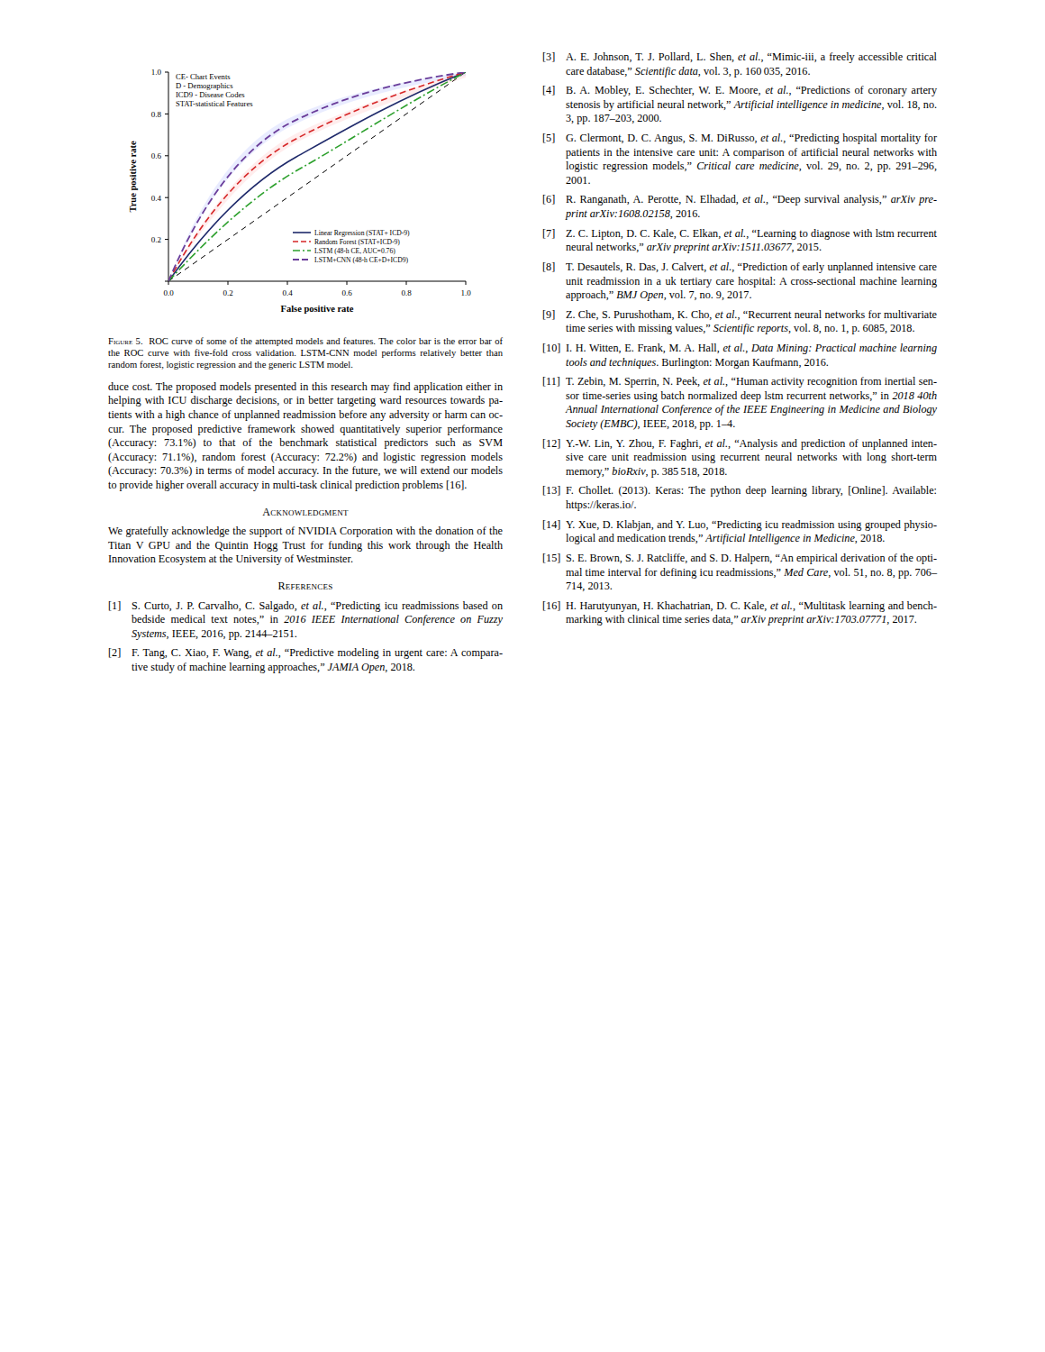0.0 0.2 0.4 0.6 0.8 1.0 0.2 0.4 0.6 0.8 1.0 False positive rate True positive rate CE- Chart Events D - Demographics ICD9 - Disease Codes STAT-statistical Features Linear Regression (STAT+ ICD-9) Random Forest (STAT+ICD-9) LSTM (48-h CE, AUC=0.76) LSTM+CNN (48-h CE+D+ICD9)
Figure 5. ROC curve of some of the attempted models and features. The color bar is the error bar of the ROC curve with five-fold cross validation. LSTM-CNN model performs relatively better than random forest, logistic regression and the generic LSTM model.
duce cost. The proposed models presented in this research may find application either in helping with ICU discharge decisions, or in better targeting ward resources towards patients with a high chance of unplanned readmission before any adversity or harm can occur. The proposed predictive framework showed quantitatively superior performance (Accuracy: 73.1%) to that of the benchmark statistical predictors such as SVM (Accuracy: 71.1%), random forest (Accuracy: 72.2%) and logistic regression models (Accuracy: 70.3%) in terms of model accuracy. In the future, we will extend our models to provide higher overall accuracy in multi-task clinical prediction problems [16].
Acknowledgment
We gratefully acknowledge the support of NVIDIA Corporation with the donation of the Titan V GPU and the Quintin Hogg Trust for funding this work through the Health Innovation Ecosystem at the University of Westminster.
References
S. Curto, J. P. Carvalho, C. Salgado, et al., “Predicting icu readmissions based on bedside medical text notes,” in 2016 IEEE International Conference on Fuzzy Systems, IEEE, 2016, pp. 2144–2151.
F. Tang, C. Xiao, F. Wang, et al., “Predictive modeling in urgent care: A comparative study of machine learning approaches,” JAMIA Open, 2018.
A. E. Johnson, T. J. Pollard, L. Shen, et al., “Mimic-iii, a freely accessible critical care database,” Scientific data, vol. 3, p. 160 035, 2016.
B. A. Mobley, E. Schechter, W. E. Moore, et al., “Predictions of coronary artery stenosis by artificial neural network,” Artificial intelligence in medicine, vol. 18, no. 3, pp. 187–203, 2000.
G. Clermont, D. C. Angus, S. M. DiRusso, et al., “Predicting hospital mortality for patients in the intensive care unit: A comparison of artificial neural networks with logistic regression models,” Critical care medicine, vol. 29, no. 2, pp. 291–296, 2001.
R. Ranganath, A. Perotte, N. Elhadad, et al., “Deep survival analysis,” arXiv preprint arXiv:1608.02158, 2016.
Z. C. Lipton, D. C. Kale, C. Elkan, et al., “Learning to diagnose with lstm recurrent neural networks,” arXiv preprint arXiv:1511.03677, 2015.
T. Desautels, R. Das, J. Calvert, et al., “Prediction of early unplanned intensive care unit readmission in a uk tertiary care hospital: A cross-sectional machine learning approach,” BMJ Open, vol. 7, no. 9, 2017.
Z. Che, S. Purushotham, K. Cho, et al., “Recurrent neural networks for multivariate time series with missing values,” Scientific reports, vol. 8, no. 1, p. 6085, 2018.
I. H. Witten, E. Frank, M. A. Hall, et al., Data Mining: Practical machine learning tools and techniques. Burlington: Morgan Kaufmann, 2016.
T. Zebin, M. Sperrin, N. Peek, et al., “Human activity recognition from inertial sensor time-series using batch normalized deep lstm recurrent networks,” in 2018 40th Annual International Conference of the IEEE Engineering in Medicine and Biology Society (EMBC), IEEE, 2018, pp. 1–4.
Y.-W. Lin, Y. Zhou, F. Faghri, et al., “Analysis and prediction of unplanned intensive care unit readmission using recurrent neural networks with long short-term memory,” bioRxiv, p. 385 518, 2018.
F. Chollet. (2013). Keras: The python deep learning library, [Online]. Available: https://keras.io/.
Y. Xue, D. Klabjan, and Y. Luo, “Predicting icu readmission using grouped physiological and medication trends,” Artificial Intelligence in Medicine, 2018.
S. E. Brown, S. J. Ratcliffe, and S. D. Halpern, “An empirical derivation of the optimal time interval for defining icu readmissions,” Med Care, vol. 51, no. 8, pp. 706–714, 2013.
H. Harutyunyan, H. Khachatrian, D. C. Kale, et al., “Multitask learning and benchmarking with clinical time series data,” arXiv preprint arXiv:1703.07771, 2017.